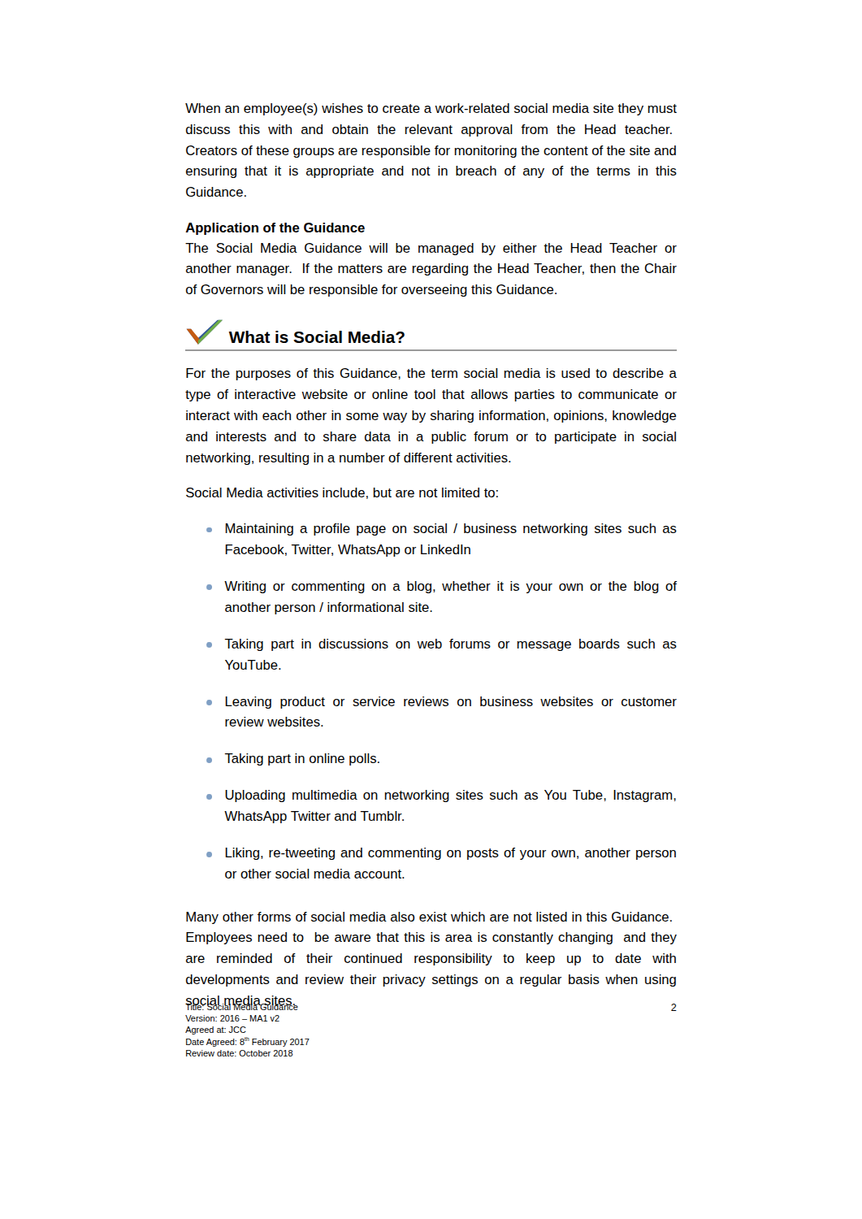When an employee(s) wishes to create a work-related social media site they must discuss this with and obtain the relevant approval from the Head teacher. Creators of these groups are responsible for monitoring the content of the site and ensuring that it is appropriate and not in breach of any of the terms in this Guidance.
Application of the Guidance
The Social Media Guidance will be managed by either the Head Teacher or another manager. If the matters are regarding the Head Teacher, then the Chair of Governors will be responsible for overseeing this Guidance.
What is Social Media?
For the purposes of this Guidance, the term social media is used to describe a type of interactive website or online tool that allows parties to communicate or interact with each other in some way by sharing information, opinions, knowledge and interests and to share data in a public forum or to participate in social networking, resulting in a number of different activities.
Social Media activities include, but are not limited to:
Maintaining a profile page on social / business networking sites such as Facebook, Twitter, WhatsApp or LinkedIn
Writing or commenting on a blog, whether it is your own or the blog of another person / informational site.
Taking part in discussions on web forums or message boards such as YouTube.
Leaving product or service reviews on business websites or customer review websites.
Taking part in online polls.
Uploading multimedia on networking sites such as You Tube, Instagram, WhatsApp Twitter and Tumblr.
Liking, re-tweeting and commenting on posts of your own, another person or other social media account.
Many other forms of social media also exist which are not listed in this Guidance. Employees need to be aware that this is area is constantly changing and they are reminded of their continued responsibility to keep up to date with developments and review their privacy settings on a regular basis when using social media sites.
2
Title: Social Media Guidance
Version: 2016 – MA1 v2
Agreed at: JCC
Date Agreed: 8th February 2017
Review date: October 2018